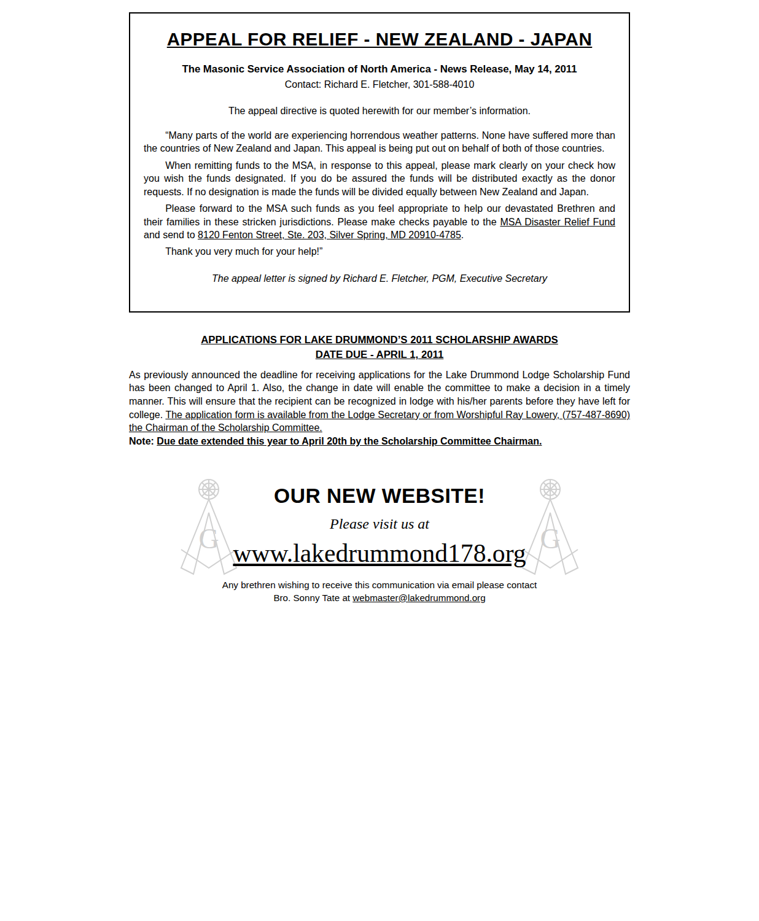APPEAL FOR RELIEF - NEW ZEALAND - JAPAN
The Masonic Service Association of North America - News Release, May 14, 2011
Contact: Richard E. Fletcher, 301-588-4010
The appeal directive is quoted herewith for our member’s information.
“Many parts of the world are experiencing horrendous weather patterns. None have suffered more than the countries of New Zealand and Japan. This appeal is being put out on behalf of both of those countries.
When remitting funds to the MSA, in response to this appeal, please mark clearly on your check how you wish the funds designated. If you do be assured the funds will be distributed exactly as the donor requests. If no designation is made the funds will be divided equally between New Zealand and Japan.
Please forward to the MSA such funds as you feel appropriate to help our devastated Brethren and their families in these stricken jurisdictions. Please make checks payable to the MSA Disaster Relief Fund and send to 8120 Fenton Street, Ste. 203, Silver Spring, MD 20910-4785.
Thank you very much for your help!”
The appeal letter is signed by Richard E. Fletcher, PGM, Executive Secretary
APPLICATIONS FOR LAKE DRUMMOND’S 2011 SCHOLARSHIP AWARDS
DATE DUE - APRIL 1, 2011
As previously announced the deadline for receiving applications for the Lake Drummond Lodge Scholarship Fund has been changed to April 1. Also, the change in date will enable the committee to make a decision in a timely manner. This will ensure that the recipient can be recognized in lodge with his/her parents before they have left for college. The application form is available from the Lodge Secretary or from Worshipful Ray Lowery, (757-487-8690) the Chairman of the Scholarship Committee.
Note: Due date extended this year to April 20th by the Scholarship Committee Chairman.
G
G
OUR NEW WEBSITE!
Please visit us at
www.lakedrummond178.org
Any brethren wishing to receive this communication via email please contact
Bro. Sonny Tate at webmaster@lakedrummond.org